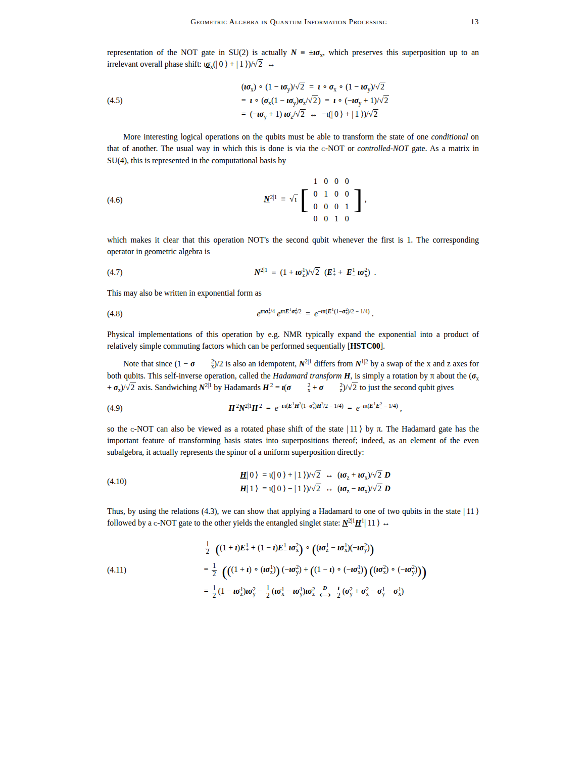Geometric Algebra in Quantum Information Processing 13
representation of the NOT gate in SU(2) is actually N ≡ ±ισx, which preserves this superposition up to an irrelevant overall phase shift: ισx(| 0 ⟩ + | 1 ⟩)/√2 ↔
(4.5)
(ισx) ∘ (1 − ισy)/√2 = ι ∘ σx ∘ (1 − ισy)/√2
= ι ∘ (σx(1 − ισy)σz/√2) = ι ∘ (−ισy + 1)/√2
= (−ισy + 1) ισz/√2 ↔ −ι(| 0 ⟩ + | 1 ⟩)/√2
More interesting logical operations on the qubits must be able to transform the state of one conditional on that of another. The usual way in which this is done is via the c-NOT or controlled-NOT gate. As a matrix in SU(4), this is represented in the computational basis by
(4.6)
N 2|1 ≡ √ι [
| 1 | 0 | 0 | 0 |
| 0 | 1 | 0 | 0 |
| 0 | 0 | 0 | 1 |
| 0 | 0 | 1 | 0 |
] ,
which makes it clear that this operation NOT's the second qubit whenever the first is 1. The corresponding operator in geometric algebra is
(4.7)
N 2|1 ≡ (1 + ισ 1 z)/√2 (E 1+ + E 1− ισ 2 x) .
This may also be written in exponential form as
(4.8)
eιπσ 1 z/4 eιπE 1−σ 2 x/2 = e−ιπ(E 1−(1−σ 2 x)/2 − 1/4) .
Physical implementations of this operation by e.g. NMR typically expand the exponential into a product of relatively simple commuting factors which can be performed sequentially [HSTC00].
Note that since (1 − σ 2 x)/2 is also an idempotent, N2|1 differs from N1|2 by a swap of the x and z axes for both qubits. This self-inverse operation, called the Hadamard transform H, is simply a rotation by π about the (σx + σz)/√2 axis. Sandwiching N2|1 by Hadamards H 2 = ι(σ 2 x + σ 2 z)/√2 to just the second qubit gives
(4.9)
H 2N2|1H 2 = e−ιπ(E 1−H2(1−σ 2 x)H2/2 − 1/4) = e−ιπ(E 1−E 2− − 1/4) ,
so the c-NOT can also be viewed as a rotated phase shift of the state | 11 ⟩ by π. The Hadamard gate has the important feature of transforming basis states into superpositions thereof; indeed, as an element of the even subalgebra, it actually represents the spinor of a uniform superposition directly:
(4.10)
H| 0 ⟩ = ι(| 0 ⟩ + | 1 ⟩)/√2 ↔ (ισz + ισx)/√2 D
H| 1 ⟩ = ι(| 0 ⟩ − | 1 ⟩)/√2 ↔ (ισz − ισx)/√2 D
Thus, by using the relations (4.3), we can show that applying a Hadamard to one of two qubits in the state | 11 ⟩ followed by a c-NOT gate to the other yields the entangled singlet state: N2|1H1| 11 ⟩ ↔
(4.11)
12 ((1 + ι)E 1+ + (1 − ι)E 1− ισ 2 x) ∘ ((ισ 1 z − ισ 1 x)(−ισ 2 y))
= 12 (((1 + ι) ∘ (ισ 1 z)) (−ισ 2 y) + ((1 − ι) ∘ (−ισ 1 x)) ((ισ 2 x) ∘ (−ισ 2 y)))
= 12(1 − ισ 1 z)ισ 2 y − 12(ισ 1 x − ισ 1 y)ισ 2 z D⟷ ι 2(σ 2 y + σ 2 x − σ 1 y − σ 1 x)